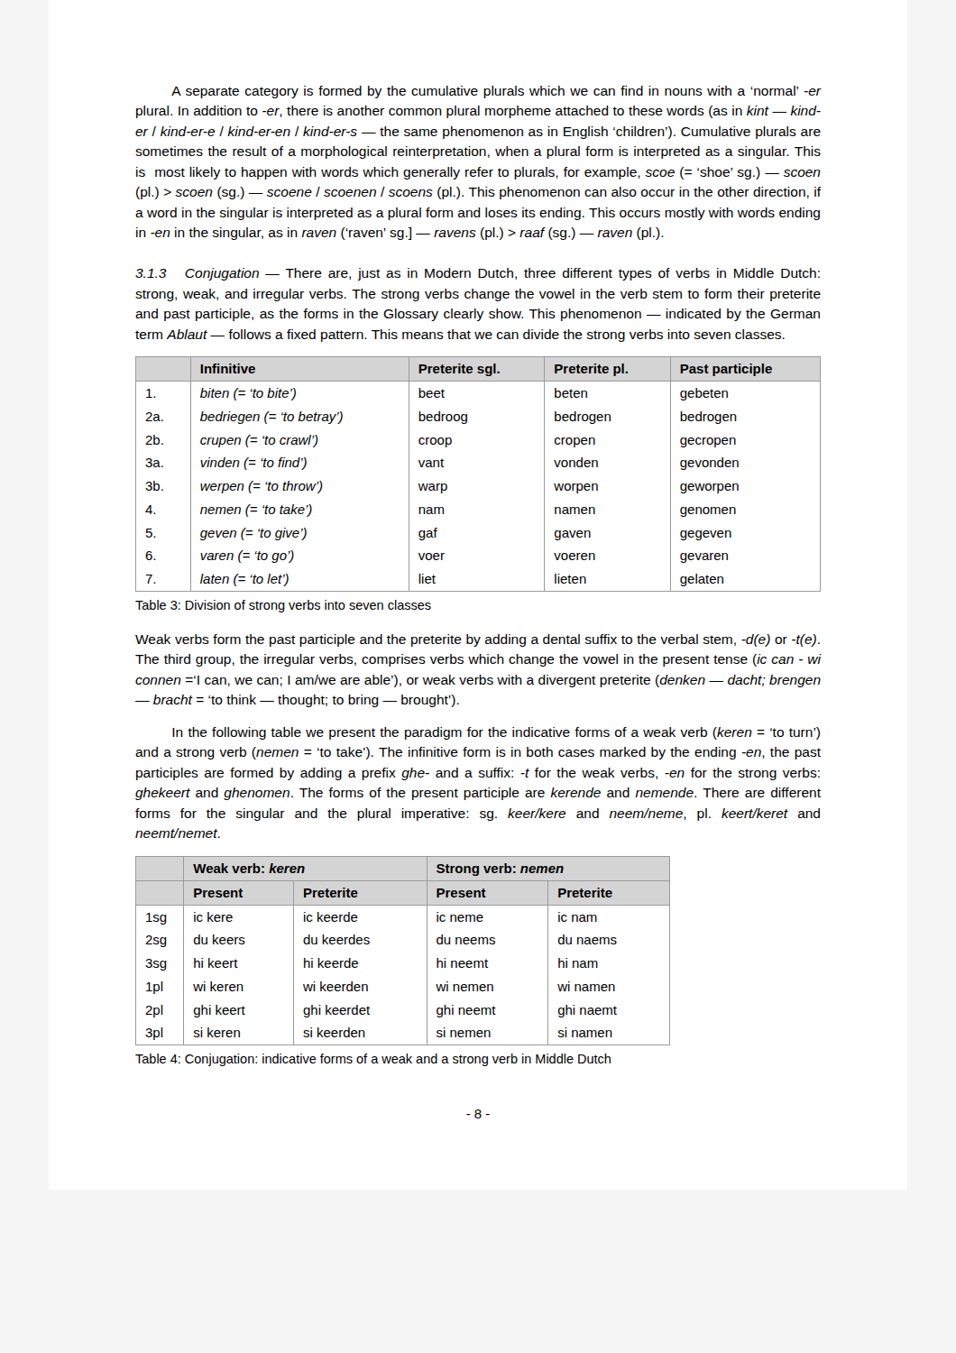A separate category is formed by the cumulative plurals which we can find in nouns with a ‘normal’ -er plural. In addition to -er, there is another common plural morpheme attached to these words (as in kint — kind-er / kind-er-e / kind-er-en / kind-er-s — the same phenomenon as in English ‘children’). Cumulative plurals are sometimes the result of a morphological reinterpretation, when a plural form is interpreted as a singular. This is most likely to happen with words which generally refer to plurals, for example, scoe (= ‘shoe’ sg.) — scoen (pl.) > scoen (sg.) — scoene / scoenen / scoens (pl.). This phenomenon can also occur in the other direction, if a word in the singular is interpreted as a plural form and loses its ending. This occurs mostly with words ending in -en in the singular, as in raven (‘raven’ sg.] — ravens (pl.) > raaf (sg.) — raven (pl.).
3.1.3 Conjugation — There are, just as in Modern Dutch, three different types of verbs in Middle Dutch: strong, weak, and irregular verbs. The strong verbs change the vowel in the verb stem to form their preterite and past participle, as the forms in the Glossary clearly show. This phenomenon — indicated by the German term Ablaut — follows a fixed pattern. This means that we can divide the strong verbs into seven classes.
| | Infinitive | Preterite sgl. | Preterite pl. | Past participle |
| --- | --- | --- | --- | --- |
| 1. | biten (= ‘to bite’) | beet | beten | gebeten |
| 2a. | bedriegen (= ‘to betray’) | bedroog | bedrogen | bedrogen |
| 2b. | crupen (= ‘to crawl’) | croop | cropen | gecropen |
| 3a. | vinden (= ‘to find’) | vant | vonden | gevonden |
| 3b. | werpen (= ‘to throw’) | warp | worpen | geworpen |
| 4. | nemen (= ‘to take’) | nam | namen | genomen |
| 5. | geven (= ‘to give’) | gaf | gaven | gegeven |
| 6. | varen (= ‘to go’) | voer | voeren | gevaren |
| 7. | laten (= ‘to let’) | liet | lieten | gelaten |
Table 3: Division of strong verbs into seven classes
Weak verbs form the past participle and the preterite by adding a dental suffix to the verbal stem, -d(e) or -t(e). The third group, the irregular verbs, comprises verbs which change the vowel in the present tense (ic can - wi connen =‘I can, we can; I am/we are able’), or weak verbs with a divergent preterite (denken — dacht; brengen — bracht = ‘to think — thought; to bring — brought’).
In the following table we present the paradigm for the indicative forms of a weak verb (keren = ‘to turn’) and a strong verb (nemen = ‘to take’). The infinitive form is in both cases marked by the ending -en, the past participles are formed by adding a prefix ghe- and a suffix: -t for the weak verbs, -en for the strong verbs: ghekeert and ghenomen. The forms of the present participle are kerende and nemende. There are different forms for the singular and the plural imperative: sg. keer/kere and neem/neme, pl. keert/keret and neemt/nemet.
| | Weak verb: keren | Strong verb: nemen |
| --- | --- | --- |
| | Present | Preterite | Present | Preterite |
| 1sg | ic kere | ic keerde | ic neme | ic nam |
| 2sg | du keers | du keerdes | du neems | du naems |
| 3sg | hi keert | hi keerde | hi neemt | hi nam |
| 1pl | wi keren | wi keerden | wi nemen | wi namen |
| 2pl | ghi keert | ghi keerdet | ghi neemt | ghi naemt |
| 3pl | si keren | si keerden | si nemen | si namen |
Table 4: Conjugation: indicative forms of a weak and a strong verb in Middle Dutch
- 8 -